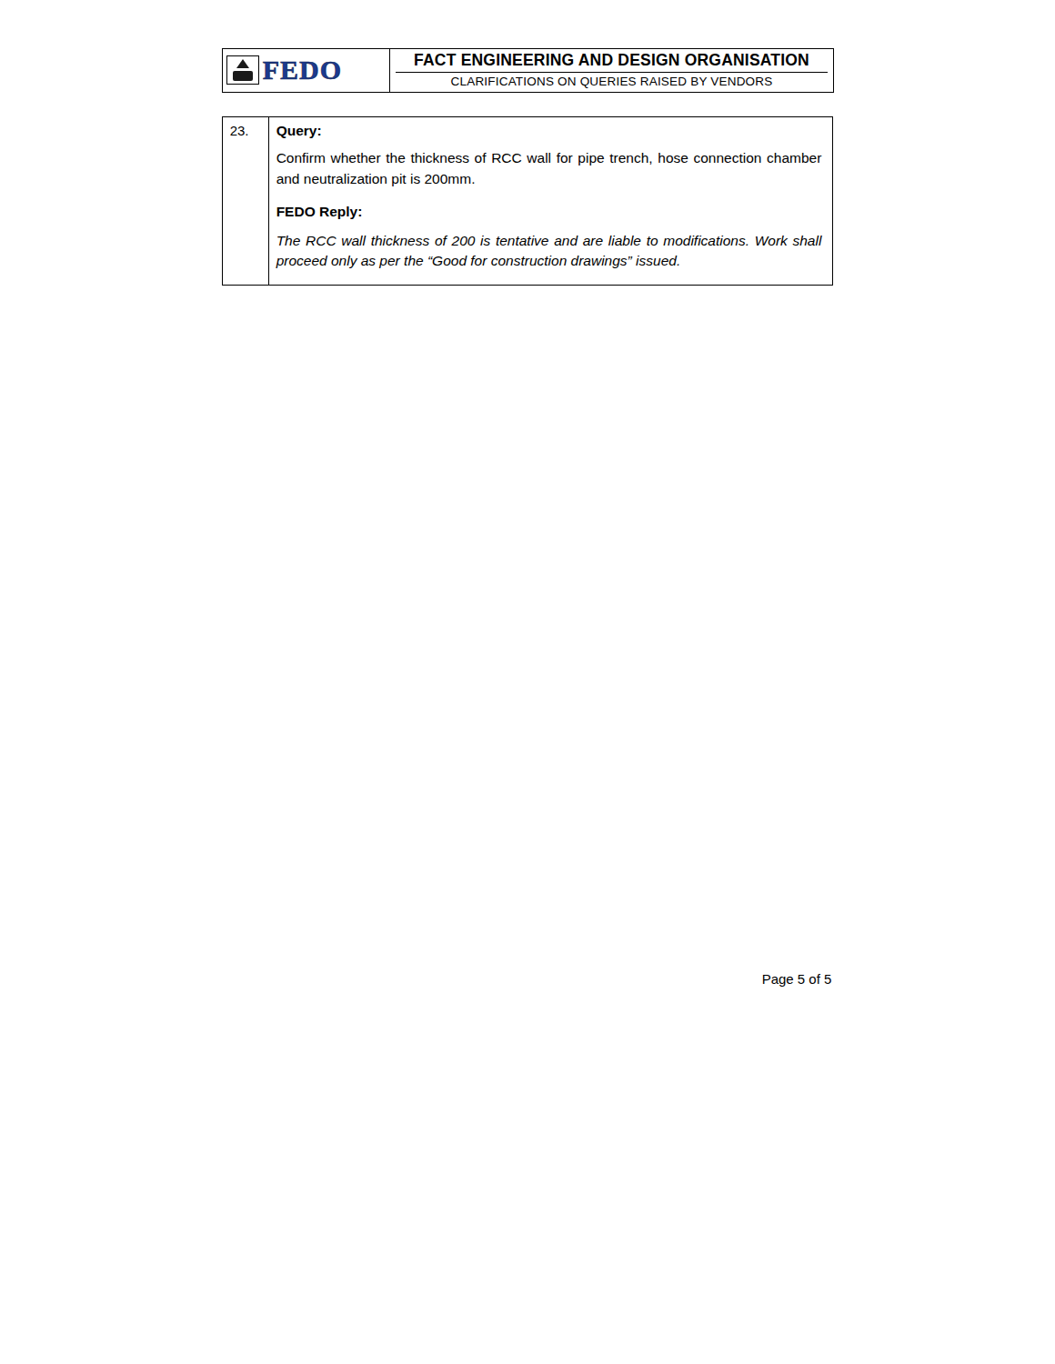FEDO
FACT ENGINEERING AND DESIGN ORGANISATION
CLARIFICATIONS ON QUERIES RAISED BY VENDORS
| 23. | Query: Confirm whether the thickness of RCC wall for pipe trench, hose connection chamber and neutralization pit is 200mm. FEDO Reply: The RCC wall thickness of 200 is tentative and are liable to modifications. Work shall proceed only as per the “Good for construction drawings” issued. |
Page 5 of 5